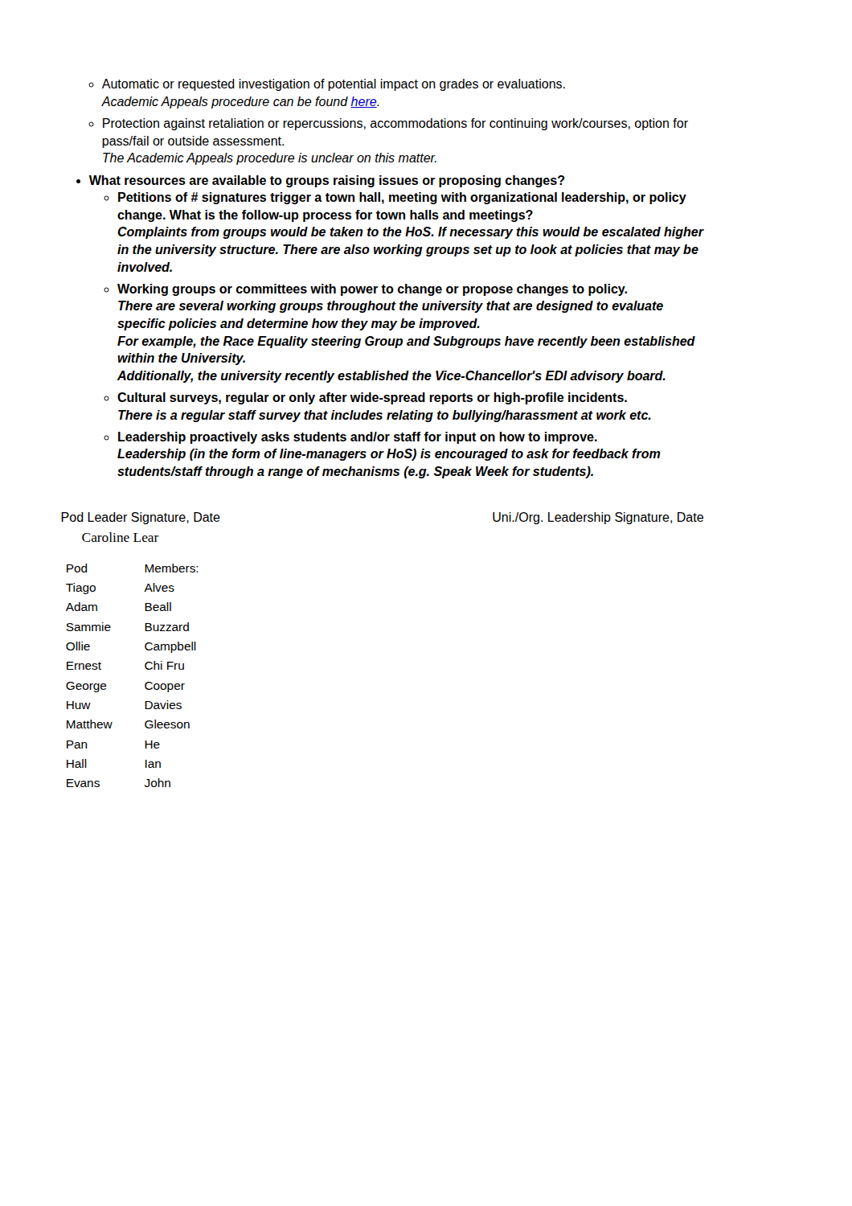Automatic or requested investigation of potential impact on grades or evaluations.
Academic Appeals procedure can be found here.
Protection against retaliation or repercussions, accommodations for continuing work/courses, option for pass/fail or outside assessment.
The Academic Appeals procedure is unclear on this matter.
What resources are available to groups raising issues or proposing changes?
Petitions of # signatures trigger a town hall, meeting with organizational leadership, or policy change. What is the follow-up process for town halls and meetings?
Complaints from groups would be taken to the HoS. If necessary this would be escalated higher in the university structure. There are also working groups set up to look at policies that may be involved.
Working groups or committees with power to change or propose changes to policy.
There are several working groups throughout the university that are designed to evaluate specific policies and determine how they may be improved.
For example, the Race Equality steering Group and Subgroups have recently been established within the University.
Additionally, the university recently established the Vice-Chancellor's EDI advisory board.
Cultural surveys, regular or only after wide-spread reports or high-profile incidents.
There is a regular staff survey that includes relating to bullying/harassment at work etc.
Leadership proactively asks students and/or staff for input on how to improve.
Leadership (in the form of line-managers or HoS) is encouraged to ask for feedback from students/staff through a range of mechanisms (e.g. Speak Week for students).
Pod Leader Signature, Date Uni./Org. Leadership Signature, Date
Caroline Lear
| Pod | Members: |
| Tiago | Alves |
| Adam | Beall |
| Sammie | Buzzard |
| Ollie | Campbell |
| Ernest | Chi Fru |
| George | Cooper |
| Huw | Davies |
| Matthew | Gleeson |
| Pan | He |
| Hall | Ian |
| Evans | John |